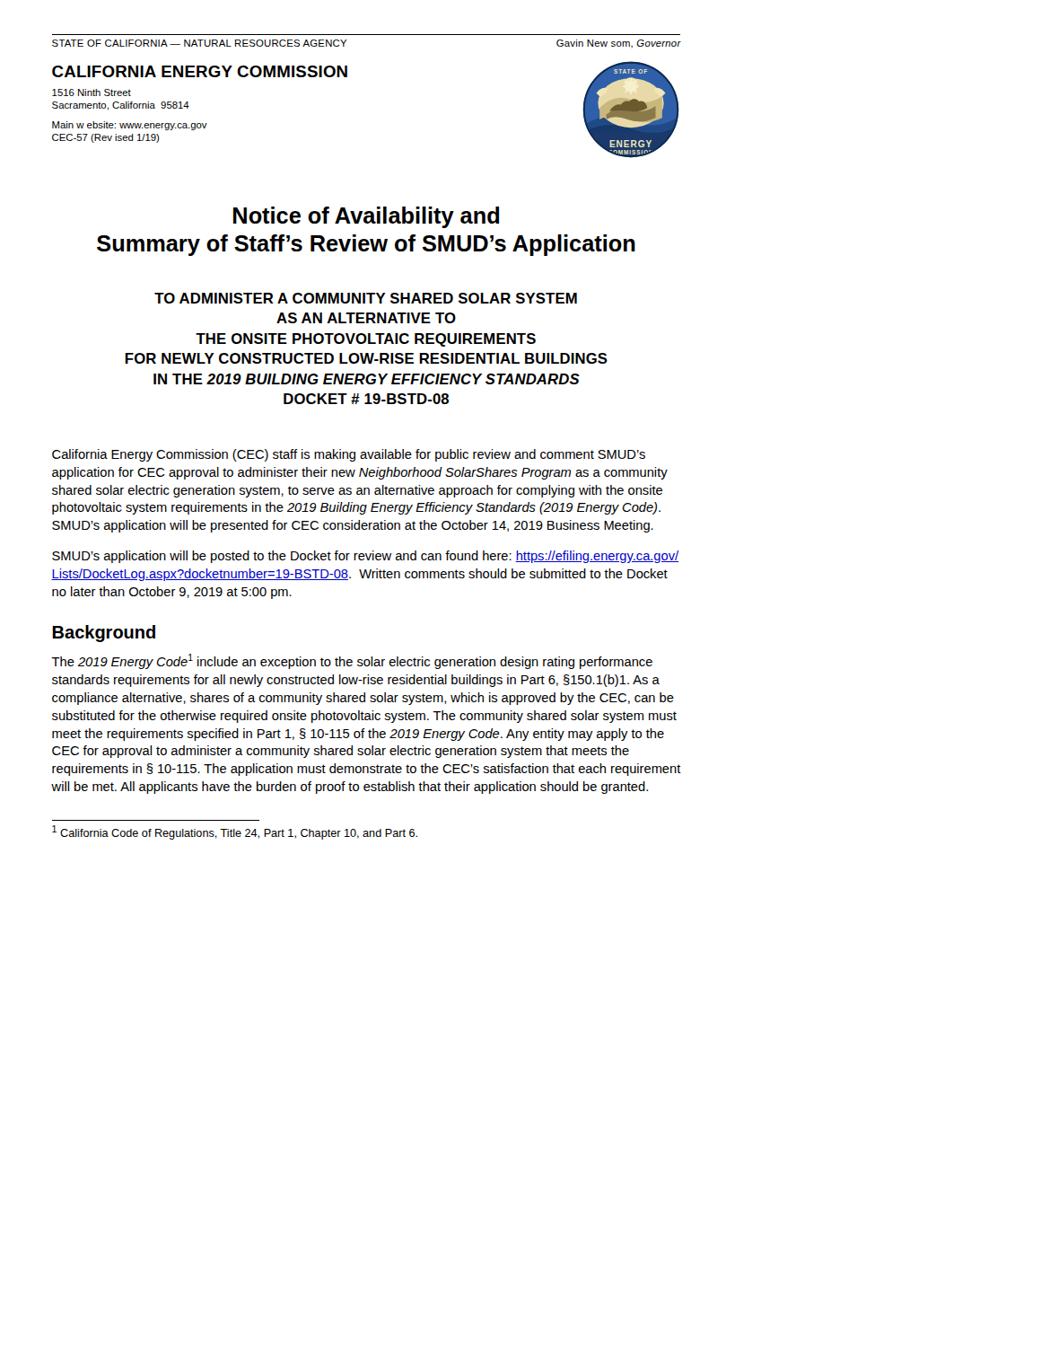State of California — Natural Resources Agency
Gavin New som, Governor
CALIFORNIA ENERGY COMMISSION
1516 Ninth Street
Sacramento, California 95814
Main w ebsite: www.energy.ca.gov
CEC-57 (Rev ised 1/19)
ENERGY STATE OF COMMISSION
Notice of Availability and
Summary of Staff’s Review of SMUD’s Application
TO ADMINISTER A COMMUNITY SHARED SOLAR SYSTEM
AS AN ALTERNATIVE TO
THE ONSITE PHOTOVOLTAIC REQUIREMENTS
FOR NEWLY CONSTRUCTED LOW-RISE RESIDENTIAL BUILDINGS
IN THE 2019 BUILDING ENERGY EFFICIENCY STANDARDS
DOCKET # 19-BSTD-08
California Energy Commission (CEC) staff is making available for public review and comment SMUD’s application for CEC approval to administer their new Neighborhood SolarShares Program as a community shared solar electric generation system, to serve as an alternative approach for complying with the onsite photovoltaic system requirements in the 2019 Building Energy Efficiency Standards (2019 Energy Code). SMUD’s application will be presented for CEC consideration at the October 14, 2019 Business Meeting.
SMUD’s application will be posted to the Docket for review and can found here: https://efiling.energy.ca.gov/Lists/DocketLog.aspx?docketnumber=19-BSTD-08. Written comments should be submitted to the Docket no later than October 9, 2019 at 5:00 pm.
Background
The 2019 Energy Code1 include an exception to the solar electric generation design rating performance standards requirements for all newly constructed low-rise residential buildings in Part 6, §150.1(b)1. As a compliance alternative, shares of a community shared solar system, which is approved by the CEC, can be substituted for the otherwise required onsite photovoltaic system. The community shared solar system must meet the requirements specified in Part 1, § 10-115 of the 2019 Energy Code. Any entity may apply to the CEC for approval to administer a community shared solar electric generation system that meets the requirements in § 10-115. The application must demonstrate to the CEC’s satisfaction that each requirement will be met. All applicants have the burden of proof to establish that their application should be granted.
1 California Code of Regulations, Title 24, Part 1, Chapter 10, and Part 6.